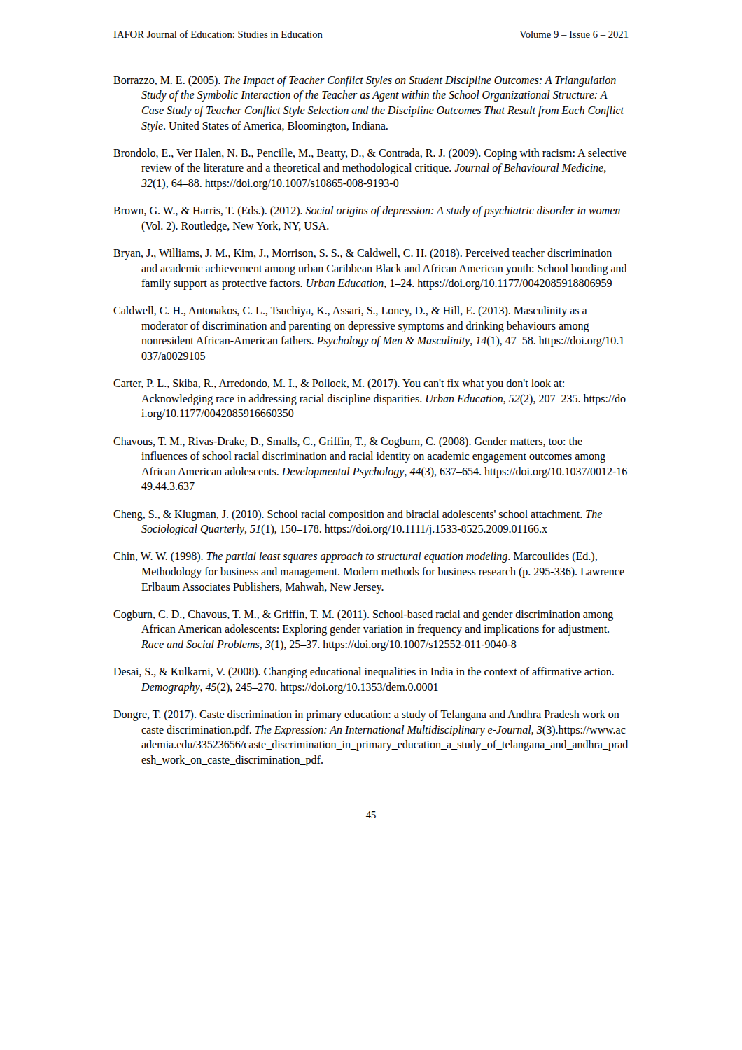IAFOR Journal of Education: Studies in Education
Volume 9 – Issue 6 – 2021
Borrazzo, M. E. (2005). The Impact of Teacher Conflict Styles on Student Discipline Outcomes: A Triangulation Study of the Symbolic Interaction of the Teacher as Agent within the School Organizational Structure: A Case Study of Teacher Conflict Style Selection and the Discipline Outcomes That Result from Each Conflict Style. United States of America, Bloomington, Indiana.
Brondolo, E., Ver Halen, N. B., Pencille, M., Beatty, D., & Contrada, R. J. (2009). Coping with racism: A selective review of the literature and a theoretical and methodological critique. Journal of Behavioural Medicine, 32(1), 64–88. https://doi.org/10.1007/s10865-008-9193-0
Brown, G. W., & Harris, T. (Eds.). (2012). Social origins of depression: A study of psychiatric disorder in women (Vol. 2). Routledge, New York, NY, USA.
Bryan, J., Williams, J. M., Kim, J., Morrison, S. S., & Caldwell, C. H. (2018). Perceived teacher discrimination and academic achievement among urban Caribbean Black and African American youth: School bonding and family support as protective factors. Urban Education, 1–24. https://doi.org/10.1177/0042085918806959
Caldwell, C. H., Antonakos, C. L., Tsuchiya, K., Assari, S., Loney, D., & Hill, E. (2013). Masculinity as a moderator of discrimination and parenting on depressive symptoms and drinking behaviours among nonresident African-American fathers. Psychology of Men & Masculinity, 14(1), 47–58. https://doi.org/10.1037/a0029105
Carter, P. L., Skiba, R., Arredondo, M. I., & Pollock, M. (2017). You can't fix what you don't look at: Acknowledging race in addressing racial discipline disparities. Urban Education, 52(2), 207–235. https://doi.org/10.1177/0042085916660350
Chavous, T. M., Rivas-Drake, D., Smalls, C., Griffin, T., & Cogburn, C. (2008). Gender matters, too: the influences of school racial discrimination and racial identity on academic engagement outcomes among African American adolescents. Developmental Psychology, 44(3), 637–654. https://doi.org/10.1037/0012-1649.44.3.637
Cheng, S., & Klugman, J. (2010). School racial composition and biracial adolescents' school attachment. The Sociological Quarterly, 51(1), 150–178. https://doi.org/10.1111/j.1533-8525.2009.01166.x
Chin, W. W. (1998). The partial least squares approach to structural equation modeling. Marcoulides (Ed.), Methodology for business and management. Modern methods for business research (p. 295-336). Lawrence Erlbaum Associates Publishers, Mahwah, New Jersey.
Cogburn, C. D., Chavous, T. M., & Griffin, T. M. (2011). School-based racial and gender discrimination among African American adolescents: Exploring gender variation in frequency and implications for adjustment. Race and Social Problems, 3(1), 25–37. https://doi.org/10.1007/s12552-011-9040-8
Desai, S., & Kulkarni, V. (2008). Changing educational inequalities in India in the context of affirmative action. Demography, 45(2), 245–270. https://doi.org/10.1353/dem.0.0001
Dongre, T. (2017). Caste discrimination in primary education: a study of Telangana and Andhra Pradesh work on caste discrimination.pdf. The Expression: An International Multidisciplinary e-Journal, 3(3).https://www.academia.edu/33523656/caste_discrimination_in_primary_education_a_study_of_telangana_and_andhra_pradesh_work_on_caste_discrimination_pdf.
45